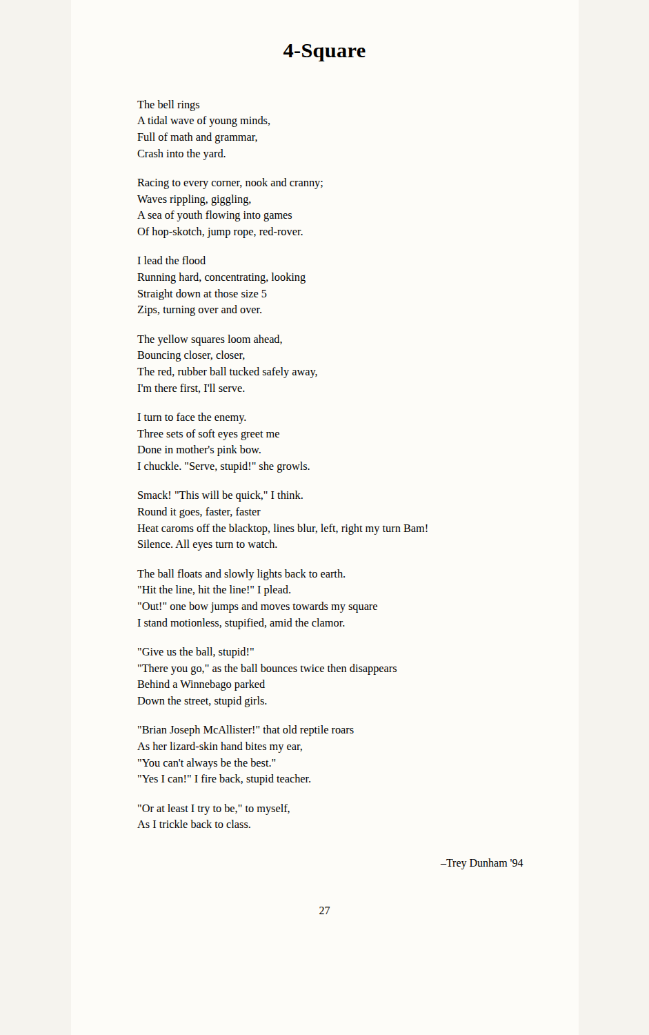4-Square
The bell rings
A tidal wave of young minds,
Full of math and grammar,
Crash into the yard.
Racing to every corner, nook and cranny;
Waves rippling, giggling,
A sea of youth flowing into games
Of hop-skotch, jump rope, red-rover.
I lead the flood
Running hard, concentrating, looking
Straight down at those size 5
Zips, turning over and over.
The yellow squares loom ahead,
Bouncing closer, closer,
The red, rubber ball tucked safely away,
I'm there first, I'll serve.
I turn to face the enemy.
Three sets of soft eyes greet me
Done in mother's pink bow.
I chuckle. "Serve, stupid!" she growls.
Smack! "This will be quick," I think.
Round it goes, faster, faster
Heat caroms off the blacktop, lines blur, left, right my turn Bam!
Silence. All eyes turn to watch.
The ball floats and slowly lights back to earth.
"Hit the line, hit the line!" I plead.
"Out!" one bow jumps and moves towards my square
I stand motionless, stupified, amid the clamor.
"Give us the ball, stupid!"
"There you go," as the ball bounces twice then disappears
Behind a Winnebago parked
Down the street, stupid girls.
"Brian Joseph McAllister!" that old reptile roars
As her lizard-skin hand bites my ear,
"You can't always be the best."
"Yes I can!" I fire back, stupid teacher.
"Or at least I try to be," to myself,
As I trickle back to class.
–Trey Dunham '94
27